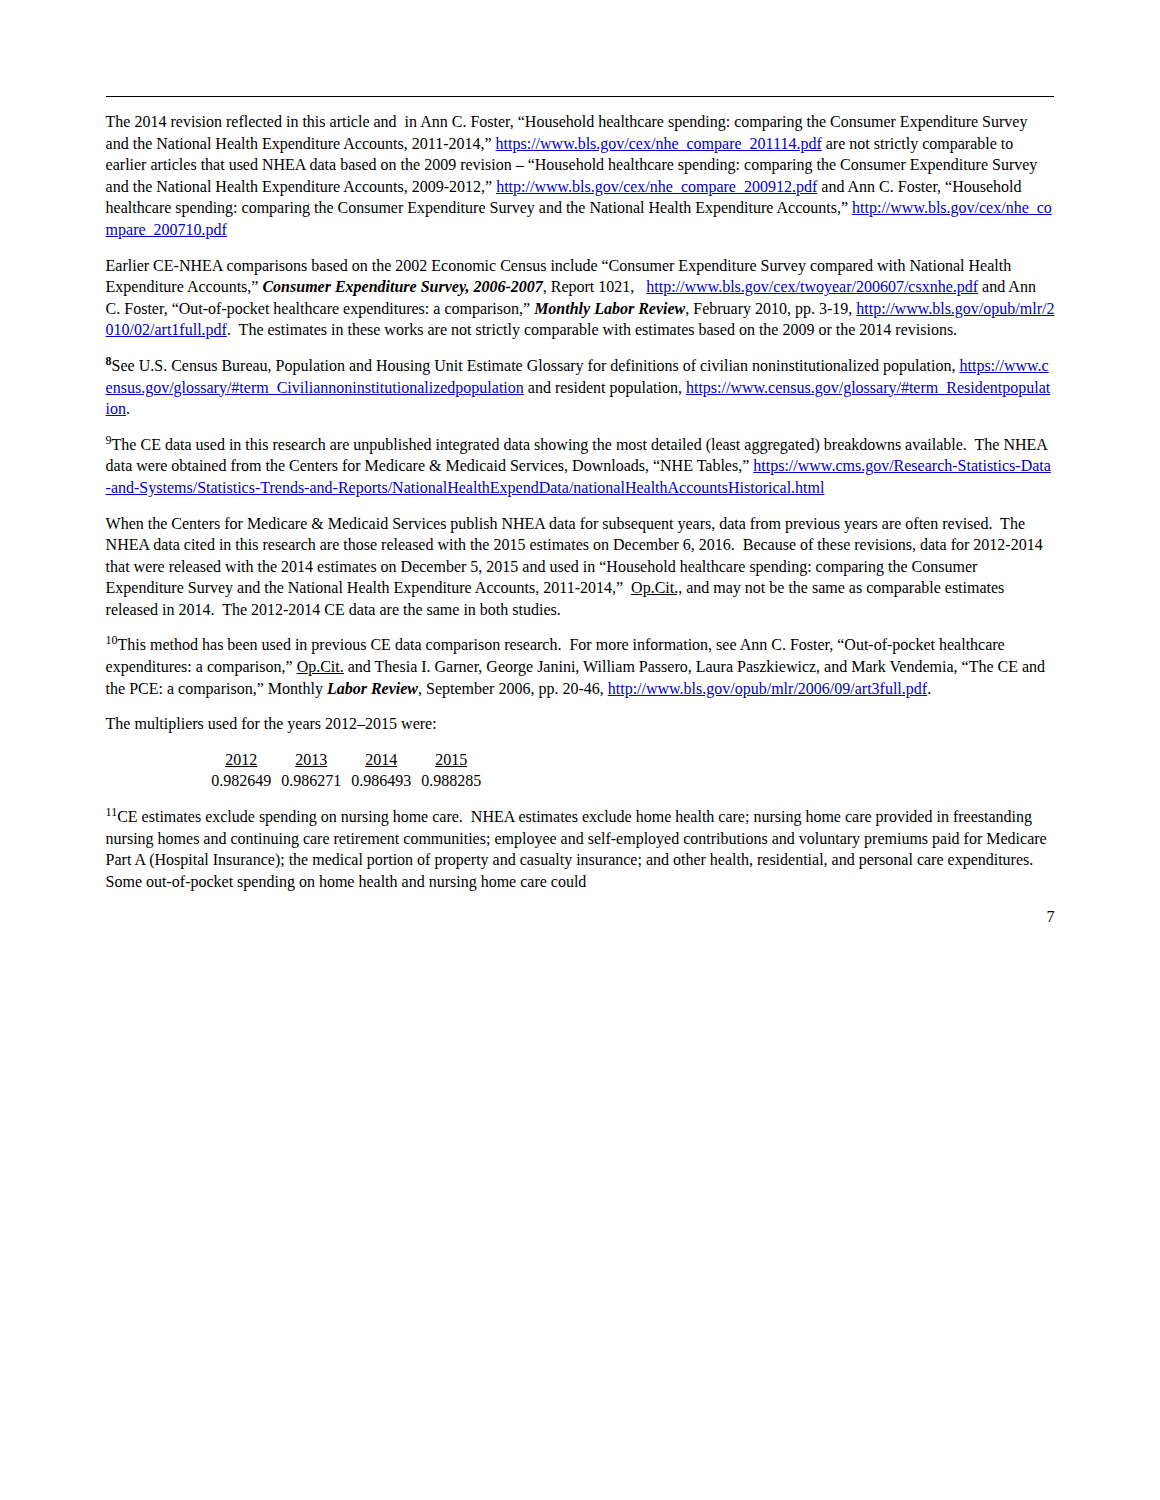The 2014 revision reflected in this article and in Ann C. Foster, “Household healthcare spending: comparing the Consumer Expenditure Survey and the National Health Expenditure Accounts, 2011-2014,” https://www.bls.gov/cex/nhe_compare_201114.pdf are not strictly comparable to earlier articles that used NHEA data based on the 2009 revision – “Household healthcare spending: comparing the Consumer Expenditure Survey and the National Health Expenditure Accounts, 2009-2012,” http://www.bls.gov/cex/nhe_compare_200912.pdf and Ann C. Foster, “Household healthcare spending: comparing the Consumer Expenditure Survey and the National Health Expenditure Accounts,” http://www.bls.gov/cex/nhe_compare_200710.pdf
Earlier CE-NHEA comparisons based on the 2002 Economic Census include “Consumer Expenditure Survey compared with National Health Expenditure Accounts,” Consumer Expenditure Survey, 2006-2007, Report 1021, http://www.bls.gov/cex/twoyear/200607/csxnhe.pdf and Ann C. Foster, “Out-of-pocket healthcare expenditures: a comparison,” Monthly Labor Review, February 2010, pp. 3-19, http://www.bls.gov/opub/mlr/2010/02/art1full.pdf. The estimates in these works are not strictly comparable with estimates based on the 2009 or the 2014 revisions.
8 See U.S. Census Bureau, Population and Housing Unit Estimate Glossary for definitions of civilian noninstitutionalized population, https://www.census.gov/glossary/#term_Civiliannoninstitutionalizedpopulation and resident population, https://www.census.gov/glossary/#term_Residentpopulation.
9The CE data used in this research are unpublished integrated data showing the most detailed (least aggregated) breakdowns available. The NHEA data were obtained from the Centers for Medicare & Medicaid Services, Downloads, “NHE Tables,” https://www.cms.gov/Research-Statistics-Data-and-Systems/Statistics-Trends-and-Reports/NationalHealthExpendData/nationalHealthAccountsHistorical.html
When the Centers for Medicare & Medicaid Services publish NHEA data for subsequent years, data from previous years are often revised. The NHEA data cited in this research are those released with the 2015 estimates on December 6, 2016. Because of these revisions, data for 2012-2014 that were released with the 2014 estimates on December 5, 2015 and used in “Household healthcare spending: comparing the Consumer Expenditure Survey and the National Health Expenditure Accounts, 2011-2014,” Op.Cit., and may not be the same as comparable estimates released in 2014. The 2012-2014 CE data are the same in both studies.
10This method has been used in previous CE data comparison research. For more information, see Ann C. Foster, “Out-of-pocket healthcare expenditures: a comparison,” Op.Cit. and Thesia I. Garner, George Janini, William Passero, Laura Paszkiewicz, and Mark Vendemia, “The CE and the PCE: a comparison,” Monthly Labor Review, September 2006, pp. 20-46, http://www.bls.gov/opub/mlr/2006/09/art3full.pdf.
The multipliers used for the years 2012–2015 were:
| 2012 | 2013 | 2014 | 2015 |
| 0.982649 | 0.986271 | 0.986493 | 0.988285 |
11CE estimates exclude spending on nursing home care. NHEA estimates exclude home health care; nursing home care provided in freestanding nursing homes and continuing care retirement communities; employee and self-employed contributions and voluntary premiums paid for Medicare Part A (Hospital Insurance); the medical portion of property and casualty insurance; and other health, residential, and personal care expenditures. Some out-of-pocket spending on home health and nursing home care could
7